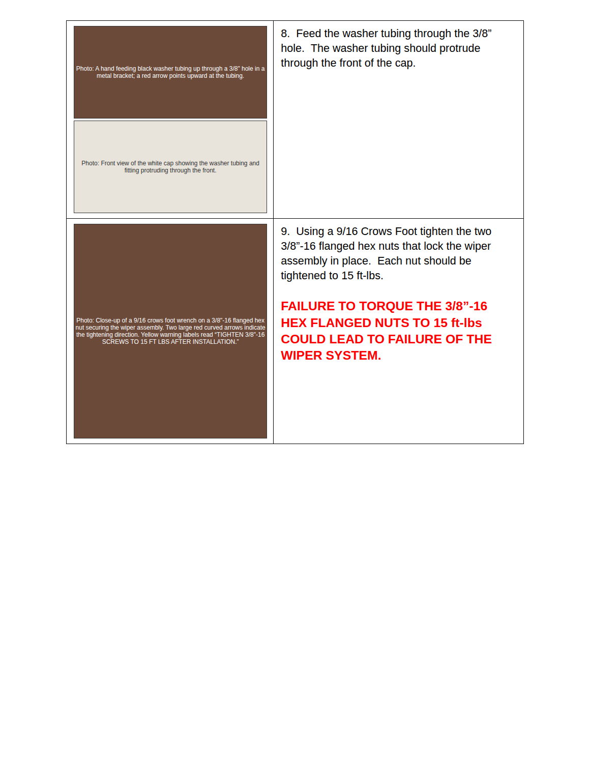| Photo: A hand feeding black washer tubing up through a 3/8" hole in a metal bracket; a red arrow points upward at the tubing. Photo: Front view of the white cap showing the washer tubing and fitting protruding through the front. | 8. Feed the washer tubing through the 3/8” hole. The washer tubing should protrude through the front of the cap. |
| Photo: Close-up of a 9/16 crows foot wrench on a 3/8"-16 flanged hex nut securing the wiper assembly. Two large red curved arrows indicate the tightening direction. Yellow warning labels read “TIGHTEN 3/8"-16 SCREWS TO 15 FT LBS AFTER INSTALLATION.” | 9. Using a 9/16 Crows Foot tighten the two 3/8”-16 flanged hex nuts that lock the wiper assembly in place. Each nut should be tightened to 15 ft-lbs. FAILURE TO TORQUE THE 3/8”-16 HEX FLANGED NUTS TO 15 ft-lbs COULD LEAD TO FAILURE OF THE WIPER SYSTEM. |